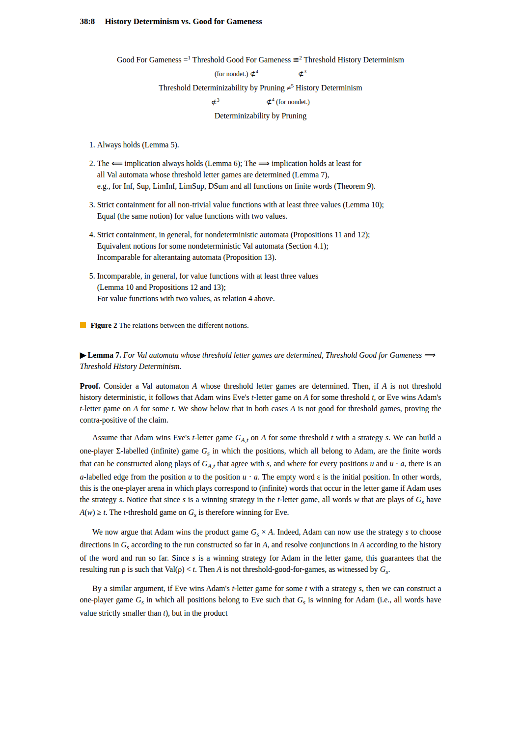38:8 History Determinism vs. Good for Gameness
Good For Gameness =1 Threshold Good For Gameness ≅2 Threshold History Determinism
(for nondet.) ⊄4⊄3
Threshold Determinizability by Pruning ≠5 History Determinism
⊄3⊄4 (for nondet.)
Determinizability by Pruning
Always holds (Lemma 5).
The ⟸ implication always holds (Lemma 6); The ⟹ implication holds at least for all Val automata whose threshold letter games are determined (Lemma 7), e.g., for Inf, Sup, LimInf, LimSup, DSum and all functions on finite words (Theorem 9).
Strict containment for all non-trivial value functions with at least three values (Lemma 10); Equal (the same notion) for value functions with two values.
Strict containment, in general, for nondeterministic automata (Propositions 11 and 12); Equivalent notions for some nondeterministic Val automata (Section 4.1); Incomparable for alterantaing automata (Proposition 13).
Incomparable, in general, for value functions with at least three values (Lemma 10 and Propositions 12 and 13); For value functions with two values, as relation 4 above.
Figure 2 The relations between the different notions.
▶ Lemma 7. For Val automata whose threshold letter games are determined, Threshold Good for Gameness ⟹ Threshold History Determinism.
Proof. Consider a Val automaton A whose threshold letter games are determined. Then, if A is not threshold history deterministic, it follows that Adam wins Eve's t-letter game on A for some threshold t, or Eve wins Adam's t-letter game on A for some t. We show below that in both cases A is not good for threshold games, proving the contra-positive of the claim.
Assume that Adam wins Eve's t-letter game GA,t on A for some threshold t with a strategy s. We can build a one-player Σ-labelled (infinite) game Gs in which the positions, which all belong to Adam, are the finite words that can be constructed along plays of GA,t that agree with s, and where for every positions u and u · a, there is an a-labelled edge from the position u to the position u · a. The empty word ε is the initial position. In other words, this is the one-player arena in which plays correspond to (infinite) words that occur in the letter game if Adam uses the strategy s. Notice that since s is a winning strategy in the t-letter game, all words w that are plays of Gs have A(w) ≥ t. The t-threshold game on Gs is therefore winning for Eve.
We now argue that Adam wins the product game Gs × A. Indeed, Adam can now use the strategy s to choose directions in Gs according to the run constructed so far in A, and resolve conjunctions in A according to the history of the word and run so far. Since s is a winning strategy for Adam in the letter game, this guarantees that the resulting run ρ is such that Val(ρ) < t. Then A is not threshold-good-for-games, as witnessed by Gs.
By a similar argument, if Eve wins Adam's t-letter game for some t with a strategy s, then we can construct a one-player game Gs in which all positions belong to Eve such that Gs is winning for Adam (i.e., all words have value strictly smaller than t), but in the product